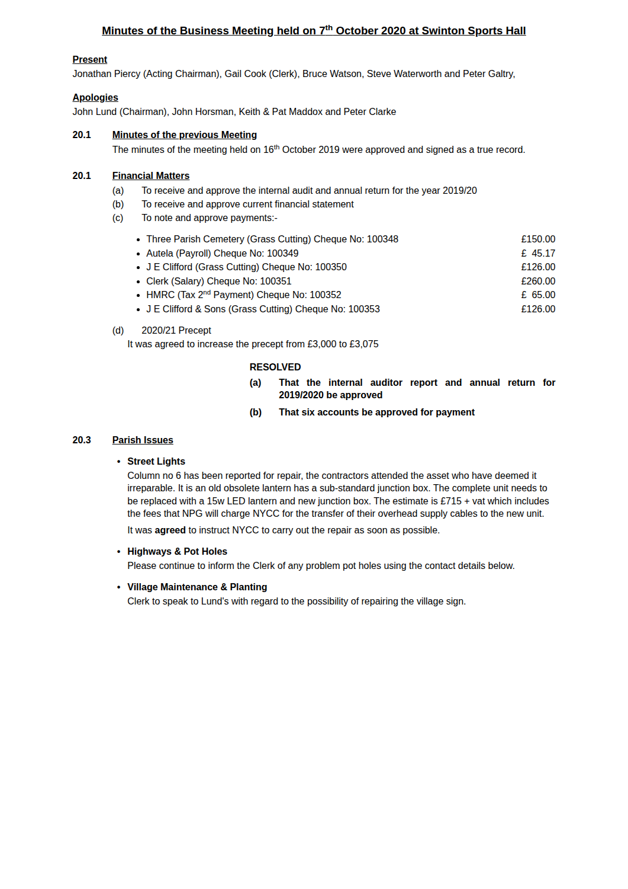Minutes of the Business Meeting held on 7th October 2020 at Swinton Sports Hall
Present
Jonathan Piercy (Acting Chairman), Gail Cook (Clerk), Bruce Watson, Steve Waterworth and Peter Galtry,
Apologies
John Lund (Chairman), John Horsman, Keith & Pat Maddox and Peter Clarke
20.1
Minutes of the previous Meeting
The minutes of the meeting held on 16th October 2019 were approved and signed as a true record.
20.1
Financial Matters
(a)
To receive and approve the internal audit and annual return for the year 2019/20
(b)
To receive and approve current financial statement
(c)
To note and approve payments:-
Three Parish Cemetery (Grass Cutting) Cheque No: 100348 £150.00
Autela (Payroll) Cheque No: 100349 £ 45.17
J E Clifford (Grass Cutting) Cheque No: 100350 £126.00
Clerk (Salary) Cheque No: 100351 £260.00
HMRC (Tax 2nd Payment) Cheque No: 100352 £ 65.00
J E Clifford & Sons (Grass Cutting) Cheque No: 100353 £126.00
(d)
2020/21 Precept
It was agreed to increase the precept from £3,000 to £3,075
RESOLVED
(a)
That the internal auditor report and annual return for 2019/2020 be approved
(b)
That six accounts be approved for payment
20.3
Parish Issues
Street Lights
Column no 6 has been reported for repair, the contractors attended the asset who have deemed it irreparable. It is an old obsolete lantern has a sub-standard junction box. The complete unit needs to be replaced with a 15w LED lantern and new junction box. The estimate is £715 + vat which includes the fees that NPG will charge NYCC for the transfer of their overhead supply cables to the new unit.
It was agreed to instruct NYCC to carry out the repair as soon as possible.
Highways & Pot Holes
Please continue to inform the Clerk of any problem pot holes using the contact details below.
Village Maintenance & Planting
Clerk to speak to Lund's with regard to the possibility of repairing the village sign.